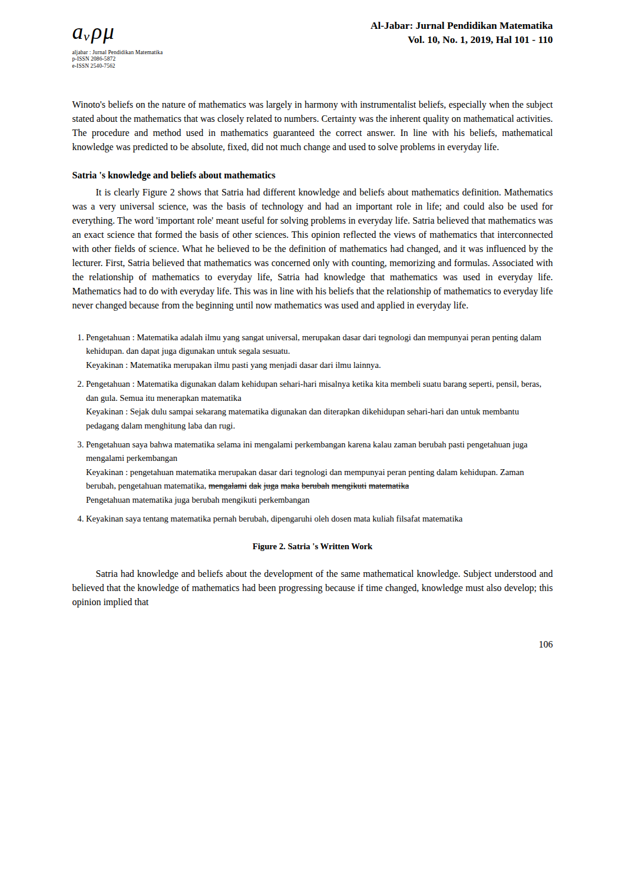aᵥρμ aljabar : Jurnal Pendidikan Matematika p-ISSN 2086-5872 e-ISSN 2540-7562
Al-Jabar: Jurnal Pendidikan Matematika
Vol. 10, No. 1, 2019, Hal 101 - 110
Winoto's beliefs on the nature of mathematics was largely in harmony with instrumentalist beliefs, especially when the subject stated about the mathematics that was closely related to numbers. Certainty was the inherent quality on mathematical activities. The procedure and method used in mathematics guaranteed the correct answer. In line with his beliefs, mathematical knowledge was predicted to be absolute, fixed, did not much change and used to solve problems in everyday life.
Satria 's knowledge and beliefs about mathematics
It is clearly Figure 2 shows that Satria had different knowledge and beliefs about mathematics definition. Mathematics was a very universal science, was the basis of technology and had an important role in life; and could also be used for everything. The word 'important role' meant useful for solving problems in everyday life. Satria believed that mathematics was an exact science that formed the basis of other sciences. This opinion reflected the views of mathematics that interconnected with other fields of science. What he believed to be the definition of mathematics had changed, and it was influenced by the lecturer. First, Satria believed that mathematics was concerned only with counting, memorizing and formulas. Associated with the relationship of mathematics to everyday life, Satria had knowledge that mathematics was used in everyday life. Mathematics had to do with everyday life. This was in line with his beliefs that the relationship of mathematics to everyday life never changed because from the beginning until now mathematics was used and applied in everyday life.
Pengetahuan : Matematika adalah ilmu yang sangat universal, merupakan dasar dari tegnologi dan mempunyai peran penting dalam kehidupan. dan dapat juga digunakan untuk segala sesuatu.
Keyakinan : Matematika merupakan ilmu pasti yang menjadi dasar dari ilmu lainnya.
Pengetahuan : Matematika digunakan dalam kehidupan sehari-hari misalnya ketika kita membeli suatu barang seperti, pensil, beras, dan gula. Semua itu menerapkan matematika
Keyakinan : Sejak dulu sampai sekarang matematika digunakan dan diterapkan dikehidupan sehari-hari dan untuk membantu pedagang dalam menghitung laba dan rugi.
Pengetahuan saya bahwa matematika selama ini mengalami perkembangan karena kalau zaman berubah pasti pengetahuan juga mengalami perkembangan
Keyakinan : pengetahuan matematika merupakan dasar dari tegnologi dan mempunyai peran penting dalam kehidupan. Zaman berubah, pengetahuan matematika, mengalami dak juga maka berubah mengikuti matematika
Pengetahuan matematika juga berubah mengikuti perkembangan
Keyakinan saya tentang matematika pernah berubah, dipengaruhi oleh dosen mata kuliah filsafat matematika
Figure 2. Satria 's Written Work
Satria had knowledge and beliefs about the development of the same mathematical knowledge. Subject understood and believed that the knowledge of mathematics had been progressing because if time changed, knowledge must also develop; this opinion implied that
106